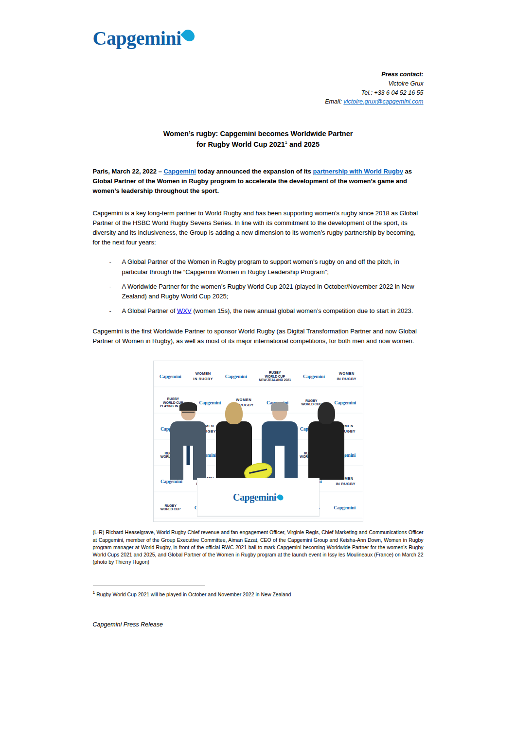Capgemini
Press contact:
Victoire Grux
Tel.: +33 6 04 52 16 55
Email: victoire.grux@capgemini.com
Women’s rugby: Capgemini becomes Worldwide Partner
for Rugby World Cup 20211 and 2025
Paris, March 22, 2022 – Capgemini today announced the expansion of its partnership with World Rugby as Global Partner of the Women in Rugby program to accelerate the development of the women’s game and women’s leadership throughout the sport.
Capgemini is a key long-term partner to World Rugby and has been supporting women’s rugby since 2018 as Global Partner of the HSBC World Rugby Sevens Series. In line with its commitment to the development of the sport, its diversity and its inclusiveness, the Group is adding a new dimension to its women’s rugby partnership by becoming, for the next four years:
A Global Partner of the Women in Rugby program to support women’s rugby on and off the pitch, in particular through the “Capgemini Women in Rugby Leadership Program”;
A Worldwide Partner for the women’s Rugby World Cup 2021 (played in October/November 2022 in New Zealand) and Rugby World Cup 2025;
A Global Partner of WXV (women 15s), the new annual global women’s competition due to start in 2023.
Capgemini is the first Worldwide Partner to sponsor World Rugby (as Digital Transformation Partner and now Global Partner of Women in Rugby), as well as most of its major international competitions, for both men and now women.
Capgemini WOMEN
IN RUGBY Capgemini RUGBY
WORLD CUP
NEW ZEALAND 2021 Capgemini WOMEN
IN RUGBY
RUGBY
WORLD CUP
PLAYING IN 2022 Capgemini WOMEN
IN RUGBY Capgemini RUGBY
WORLD CUP Capgemini
Capgemini WOMEN
IN RUGBY Capgemini RUGBY
WORLD CUP Capgemini WOMEN
IN RUGBY
RUGBY
WORLD CUP Capgemini WOMEN
IN RUGBY Capgemini RUGBY
WORLD CUP Capgemini
Capgemini WOMEN
IN RUGBY Capgemini RUGBY
WORLD CUP Capgemini WOMEN
IN RUGBY
RUGBY
WORLD CUP Capgemini WOMEN
IN RUGBY Capgemini RUGBY
WORLD CUP Capgemini
Capgemini
(L-R) Richard Heaselgrave, World Rugby Chief revenue and fan engagement Officer, Virginie Regis, Chief Marketing and Communications Officer at Capgemini, member of the Group Executive Committee, Aiman Ezzat, CEO of the Capgemini Group and Keisha-Ann Down, Women in Rugby program manager at World Rugby, in front of the official RWC 2021 ball to mark Capgemini becoming Worldwide Partner for the women’s Rugby World Cups 2021 and 2025, and Global Partner of the Women in Rugby program at the launch event in Issy les Moulineaux (France) on March 22 (photo by Thierry Hugon)
1 Rugby World Cup 2021 will be played in October and November 2022 in New Zealand
Capgemini Press Release